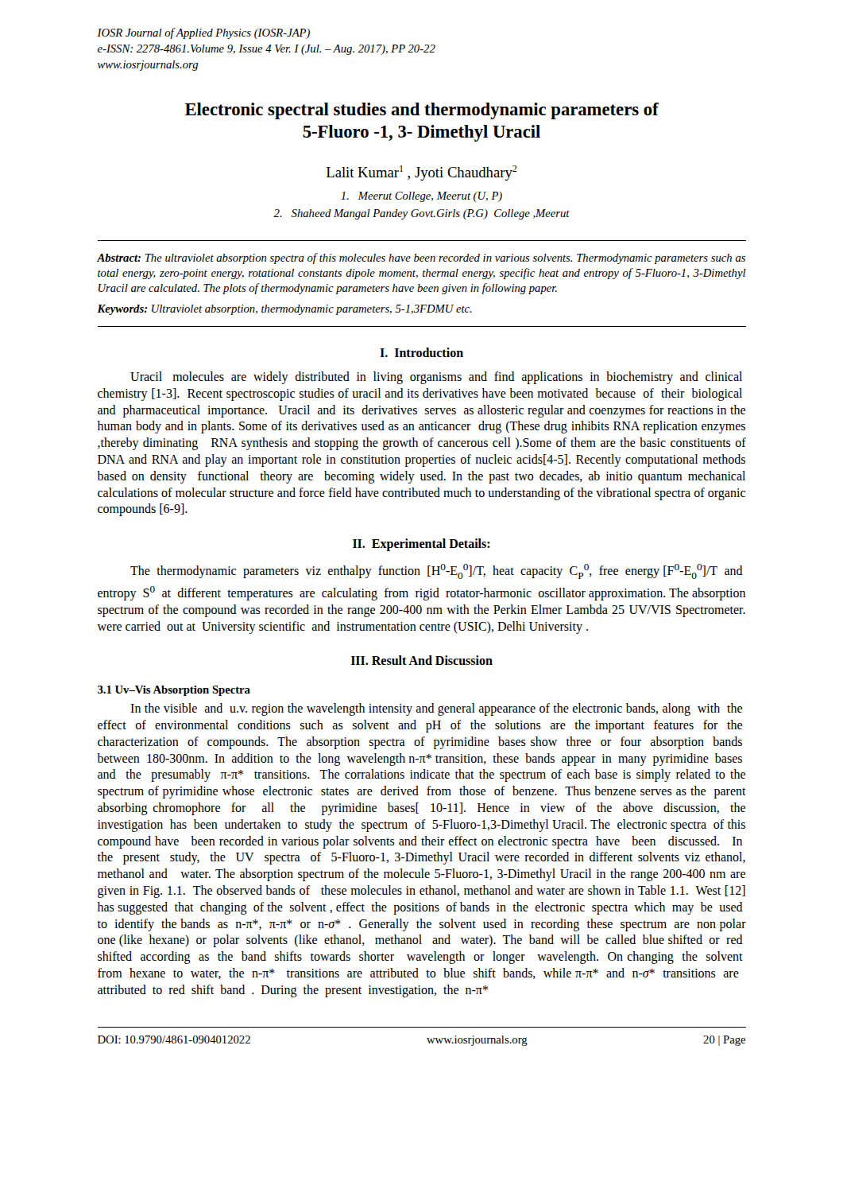IOSR Journal of Applied Physics (IOSR-JAP)
e-ISSN: 2278-4861.Volume 9, Issue 4 Ver. I (Jul. – Aug. 2017), PP 20-22
www.iosrjournals.org
Electronic spectral studies and thermodynamic parameters of
5-Fluoro -1, 3- Dimethyl Uracil
Lalit Kumar1 , Jyoti Chaudhary2
1. Meerut College, Meerut (U, P)
2. Shaheed Mangal Pandey Govt.Girls (P.G) College ,Meerut
Abstract: The ultraviolet absorption spectra of this molecules have been recorded in various solvents. Thermodynamic parameters such as total energy, zero-point energy, rotational constants dipole moment, thermal energy, specific heat and entropy of 5-Fluoro-1, 3-Dimethyl Uracil are calculated. The plots of thermodynamic parameters have been given in following paper.
Keywords: Ultraviolet absorption, thermodynamic parameters, 5-1,3FDMU etc.
I. Introduction
Uracil molecules are widely distributed in living organisms and find applications in biochemistry and clinical chemistry [1-3]. Recent spectroscopic studies of uracil and its derivatives have been motivated because of their biological and pharmaceutical importance. Uracil and its derivatives serves as allosteric regular and coenzymes for reactions in the human body and in plants. Some of its derivatives used as an anticancer drug (These drug inhibits RNA replication enzymes ,thereby diminating RNA synthesis and stopping the growth of cancerous cell ).Some of them are the basic constituents of DNA and RNA and play an important role in constitution properties of nucleic acids[4-5]. Recently computational methods based on density functional theory are becoming widely used. In the past two decades, ab initio quantum mechanical calculations of molecular structure and force field have contributed much to understanding of the vibrational spectra of organic compounds [6-9].
II. Experimental Details:
The thermodynamic parameters viz enthalpy function [H0-E00]/T, heat capacity CP0, free energy [F0-E00]/T and entropy S0 at different temperatures are calculating from rigid rotator-harmonic oscillator approximation. The absorption spectrum of the compound was recorded in the range 200-400 nm with the Perkin Elmer Lambda 25 UV/VIS Spectrometer. were carried out at University scientific and instrumentation centre (USIC), Delhi University .
III. Result And Discussion
3.1 Uv–Vis Absorption Spectra
In the visible and u.v. region the wavelength intensity and general appearance of the electronic bands, along with the effect of environmental conditions such as solvent and pH of the solutions are the important features for the characterization of compounds. The absorption spectra of pyrimidine bases show three or four absorption bands between 180-300nm. In addition to the long wavelength n-π* transition, these bands appear in many pyrimidine bases and the presumably π-π* transitions. The corralations indicate that the spectrum of each base is simply related to the spectrum of pyrimidine whose electronic states are derived from those of benzene. Thus benzene serves as the parent absorbing chromophore for all the pyrimidine bases[ 10-11]. Hence in view of the above discussion, the investigation has been undertaken to study the spectrum of 5-Fluoro-1,3-Dimethyl Uracil. The electronic spectra of this compound have been recorded in various polar solvents and their effect on electronic spectra have been discussed. In the present study, the UV spectra of 5-Fluoro-1, 3-Dimethyl Uracil were recorded in different solvents viz ethanol, methanol and water. The absorption spectrum of the molecule 5-Fluoro-1, 3-Dimethyl Uracil in the range 200-400 nm are given in Fig. 1.1. The observed bands of these molecules in ethanol, methanol and water are shown in Table 1.1. West [12] has suggested that changing of the solvent , effect the positions of bands in the electronic spectra which may be used to identify the bands as n-π*, π-π* or n-σ* . Generally the solvent used in recording these spectrum are non polar one (like hexane) or polar solvents (like ethanol, methanol and water). The band will be called blue shifted or red shifted according as the band shifts towards shorter wavelength or longer wavelength. On changing the solvent from hexane to water, the n-π* transitions are attributed to blue shift bands, while π-π* and n-σ* transitions are attributed to red shift band . During the present investigation, the n-π*
DOI: 10.9790/4861-0904012022 www.iosrjournals.org 20 | Page